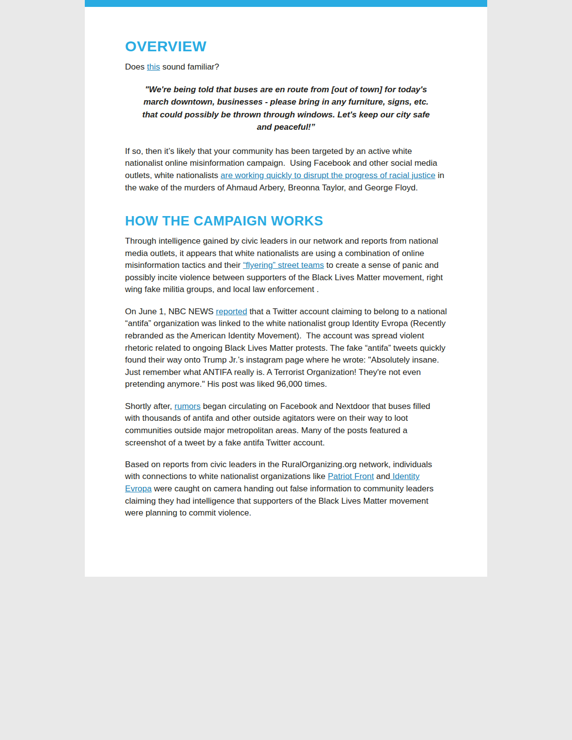Overview
Does this sound familiar?
"We're being told that buses are en route from [out of town] for today's march downtown, businesses - please bring in any furniture, signs, etc. that could possibly be thrown through windows. Let's keep our city safe and peaceful!”
If so, then it’s likely that your community has been targeted by an active white nationalist online misinformation campaign. Using Facebook and other social media outlets, white nationalists are working quickly to disrupt the progress of racial justice in the wake of the murders of Ahmaud Arbery, Breonna Taylor, and George Floyd.
How the Campaign Works
Through intelligence gained by civic leaders in our network and reports from national media outlets, it appears that white nationalists are using a combination of online misinformation tactics and their “flyering” street teams to create a sense of panic and possibly incite violence between supporters of the Black Lives Matter movement, right wing fake militia groups, and local law enforcement .
On June 1, NBC NEWS reported that a Twitter account claiming to belong to a national “antifa” organization was linked to the white nationalist group Identity Evropa (Recently rebranded as the American Identity Movement). The account was spread violent rhetoric related to ongoing Black Lives Matter protests. The fake “antifa” tweets quickly found their way onto Trump Jr.’s instagram page where he wrote: "Absolutely insane. Just remember what ANTIFA really is. A Terrorist Organization! They're not even pretending anymore." His post was liked 96,000 times.
Shortly after, rumors began circulating on Facebook and Nextdoor that buses filled with thousands of antifa and other outside agitators were on their way to loot communities outside major metropolitan areas. Many of the posts featured a screenshot of a tweet by a fake antifa Twitter account.
Based on reports from civic leaders in the RuralOrganizing.org network, individuals with connections to white nationalist organizations like Patriot Front and Identity Evropa were caught on camera handing out false information to community leaders claiming they had intelligence that supporters of the Black Lives Matter movement were planning to commit violence.